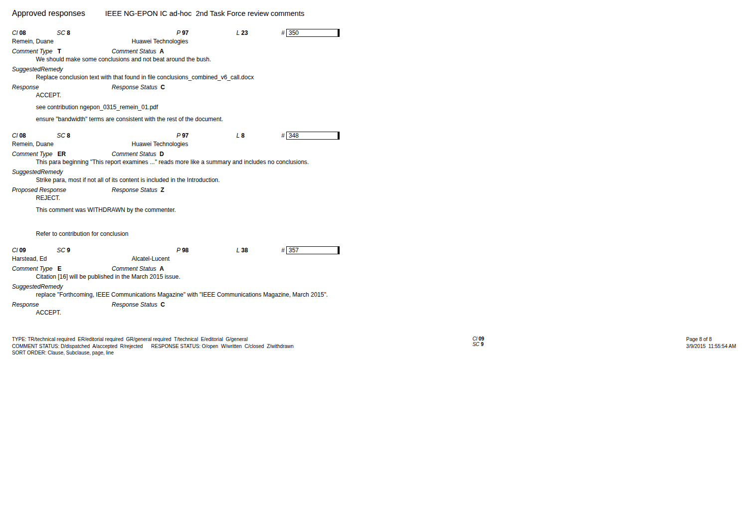Approved responses
IEEE NG-EPON IC ad-hoc 2nd Task Force review comments
Cl 08 SC 8 P 97 L 23 # 350
Remein, Duane Huawei Technologies
Comment Type T Comment Status A
We should make some conclusions and not beat around the bush.
SuggestedRemedy
Replace conclusion text with that found in file conclusions_combined_v6_call.docx
Response Response Status C
ACCEPT.
see contribution ngepon_0315_remein_01.pdf
ensure "bandwidth" terms are consistent with the rest of the document.
Cl 08 SC 8 P 97 L 8 # 348
Remein, Duane Huawei Technologies
Comment Type ER Comment Status D
This para beginning "This report examines ..." reads more like a summary and includes no conclusions.
SuggestedRemedy
Strike para, most if not all of its content is included in the Introduction.
Proposed Response Response Status Z
REJECT.
This comment was WITHDRAWN by the commenter.
Refer to contribution for conclusion
Cl 09 SC 9 P 98 L 38 # 357
Harstead, Ed Alcatel-Lucent
Comment Type E Comment Status A
Citation [16] will be published in the March 2015 issue.
SuggestedRemedy
replace "Forthcoming, IEEE Communications Magazine" with "IEEE Communications Magazine, March 2015".
Response Response Status C
ACCEPT.
TYPE: TR/technical required ER/editorial required GR/general required T/technical E/editorial G/general
COMMENT STATUS: D/dispatched A/accepted R/rejected RESPONSE STATUS: O/open W/written C/closed Z/withdrawn
SORT ORDER: Clause, Subclause, page, line
Cl 09
SC 9
Page 8 of 8
3/9/2015 11:55:54 AM